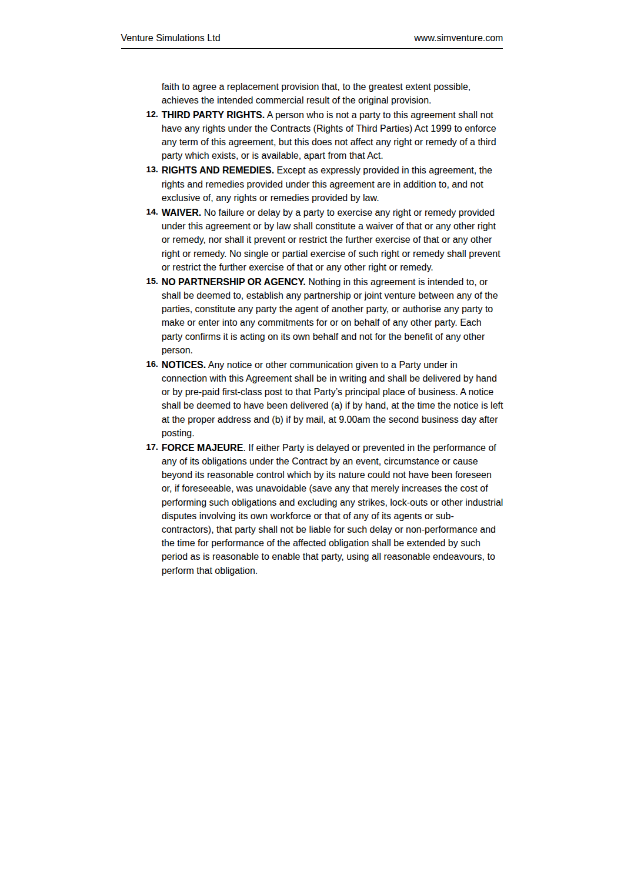Venture Simulations Ltd
www.simventure.com
faith to agree a replacement provision that, to the greatest extent possible, achieves the intended commercial result of the original provision.
12. THIRD PARTY RIGHTS. A person who is not a party to this agreement shall not have any rights under the Contracts (Rights of Third Parties) Act 1999 to enforce any term of this agreement, but this does not affect any right or remedy of a third party which exists, or is available, apart from that Act.
13. RIGHTS AND REMEDIES. Except as expressly provided in this agreement, the rights and remedies provided under this agreement are in addition to, and not exclusive of, any rights or remedies provided by law.
14. WAIVER. No failure or delay by a party to exercise any right or remedy provided under this agreement or by law shall constitute a waiver of that or any other right or remedy, nor shall it prevent or restrict the further exercise of that or any other right or remedy. No single or partial exercise of such right or remedy shall prevent or restrict the further exercise of that or any other right or remedy.
15. NO PARTNERSHIP OR AGENCY. Nothing in this agreement is intended to, or shall be deemed to, establish any partnership or joint venture between any of the parties, constitute any party the agent of another party, or authorise any party to make or enter into any commitments for or on behalf of any other party. Each party confirms it is acting on its own behalf and not for the benefit of any other person.
16. NOTICES. Any notice or other communication given to a Party under in connection with this Agreement shall be in writing and shall be delivered by hand or by pre-paid first-class post to that Party’s principal place of business. A notice shall be deemed to have been delivered (a) if by hand, at the time the notice is left at the proper address and (b) if by mail, at 9.00am the second business day after posting.
17. FORCE MAJEURE. If either Party is delayed or prevented in the performance of any of its obligations under the Contract by an event, circumstance or cause beyond its reasonable control which by its nature could not have been foreseen or, if foreseeable, was unavoidable (save any that merely increases the cost of performing such obligations and excluding any strikes, lock-outs or other industrial disputes involving its own workforce or that of any of its agents or sub-contractors), that party shall not be liable for such delay or non-performance and the time for performance of the affected obligation shall be extended by such period as is reasonable to enable that party, using all reasonable endeavours, to perform that obligation.